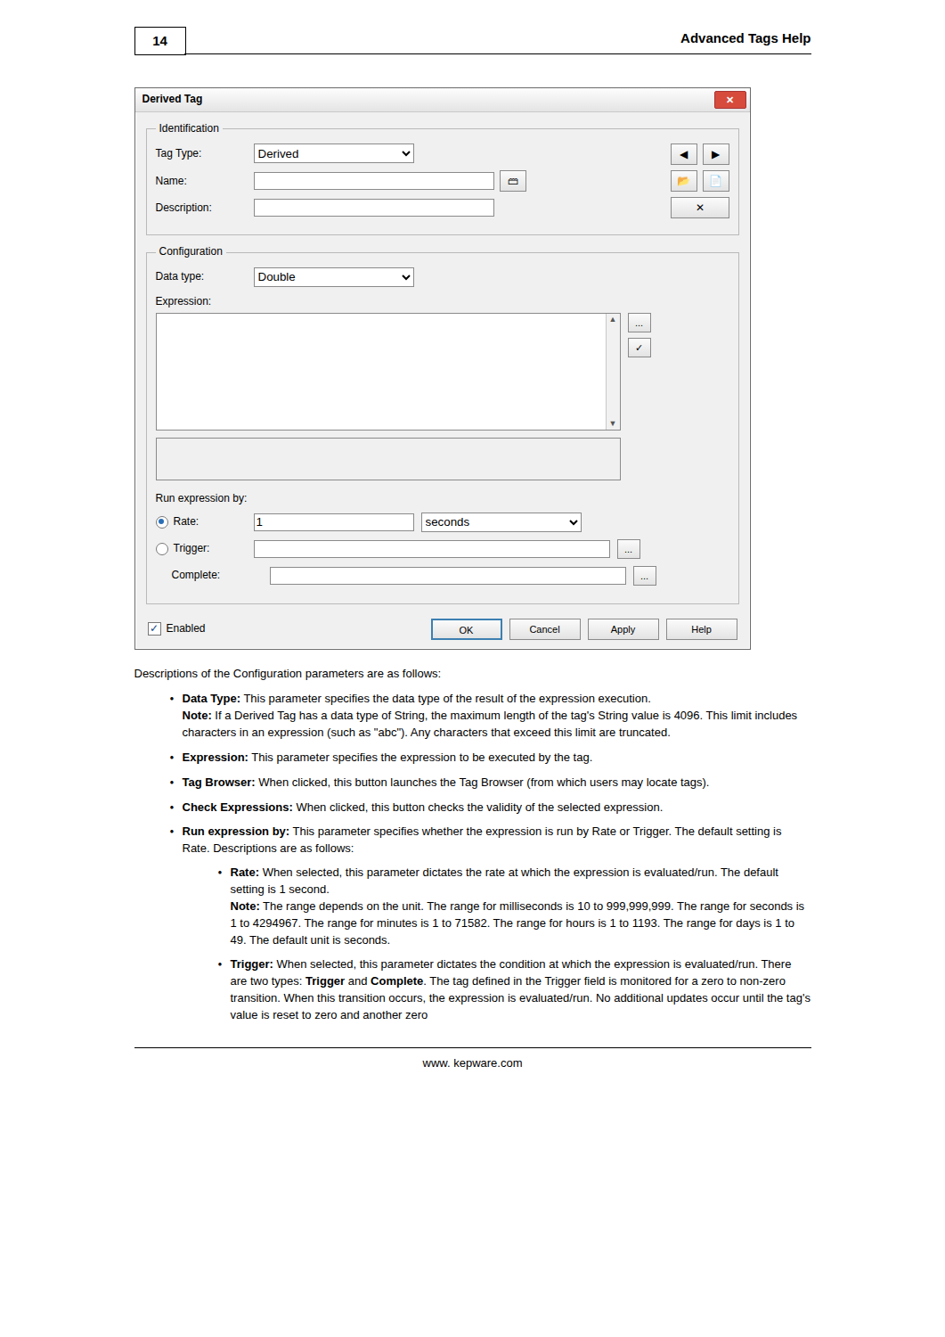14
Advanced Tags Help
Derived Tag ✕
Identification
Tag Type: Derived
Name: 🗃
Description:
◀ ▶
📂 📄
✕
Configuration
Data type: Double
Expression:
▲ ▼
... ✓
Run expression by:
Rate: seconds
Trigger: ...
Complete: ...
Enabled OK Cancel Apply Help
Descriptions of the Configuration parameters are as follows:
Data Type: This parameter specifies the data type of the result of the expression execution.
Note: If a Derived Tag has a data type of String, the maximum length of the tag's String value is 4096. This limit includes characters in an expression (such as "abc"). Any characters that exceed this limit are truncated.
Expression: This parameter specifies the expression to be executed by the tag.
Tag Browser: When clicked, this button launches the Tag Browser (from which users may locate tags).
Check Expressions: When clicked, this button checks the validity of the selected expression.
Run expression by: This parameter specifies whether the expression is run by Rate or Trigger. The default setting is Rate. Descriptions are as follows:
Rate: When selected, this parameter dictates the rate at which the expression is evaluated/run. The default setting is 1 second.
Note: The range depends on the unit. The range for milliseconds is 10 to 999,999,999. The range for seconds is 1 to 4294967. The range for minutes is 1 to 71582. The range for hours is 1 to 1193. The range for days is 1 to 49. The default unit is seconds.
Trigger: When selected, this parameter dictates the condition at which the expression is evaluated/run. There are two types: Trigger and Complete. The tag defined in the Trigger field is monitored for a zero to non-zero transition. When this transition occurs, the expression is evaluated/run. No additional updates occur until the tag's value is reset to zero and another zero
www. kepware.com